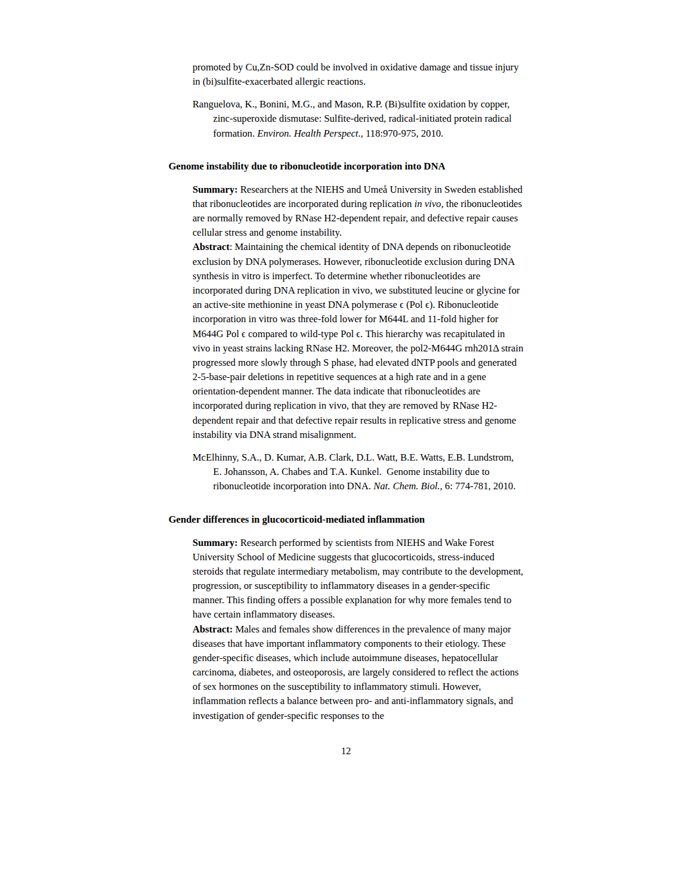promoted by Cu,Zn-SOD could be involved in oxidative damage and tissue injury in (bi)sulfite-exacerbated allergic reactions.
Ranguelova, K., Bonini, M.G., and Mason, R.P. (Bi)sulfite oxidation by copper, zinc-superoxide dismutase: Sulfite-derived, radical-initiated protein radical formation. Environ. Health Perspect., 118:970-975, 2010.
Genome instability due to ribonucleotide incorporation into DNA
Summary: Researchers at the NIEHS and Umeå University in Sweden established that ribonucleotides are incorporated during replication in vivo, the ribonucleotides are normally removed by RNase H2-dependent repair, and defective repair causes cellular stress and genome instability.
Abstract: Maintaining the chemical identity of DNA depends on ribonucleotide exclusion by DNA polymerases. However, ribonucleotide exclusion during DNA synthesis in vitro is imperfect. To determine whether ribonucleotides are incorporated during DNA replication in vivo, we substituted leucine or glycine for an active-site methionine in yeast DNA polymerase ϵ (Pol ϵ). Ribonucleotide incorporation in vitro was three-fold lower for M644L and 11-fold higher for M644G Pol ϵ compared to wild-type Pol ϵ. This hierarchy was recapitulated in vivo in yeast strains lacking RNase H2. Moreover, the pol2-M644G rnh201Δ strain progressed more slowly through S phase, had elevated dNTP pools and generated 2-5-base-pair deletions in repetitive sequences at a high rate and in a gene orientation-dependent manner. The data indicate that ribonucleotides are incorporated during replication in vivo, that they are removed by RNase H2-dependent repair and that defective repair results in replicative stress and genome instability via DNA strand misalignment.
McElhinny, S.A., D. Kumar, A.B. Clark, D.L. Watt, B.E. Watts, E.B. Lundstrom, E. Johansson, A. Chabes and T.A. Kunkel. Genome instability due to ribonucleotide incorporation into DNA. Nat. Chem. Biol., 6: 774-781, 2010.
Gender differences in glucocorticoid-mediated inflammation
Summary: Research performed by scientists from NIEHS and Wake Forest University School of Medicine suggests that glucocorticoids, stress-induced steroids that regulate intermediary metabolism, may contribute to the development, progression, or susceptibility to inflammatory diseases in a gender-specific manner. This finding offers a possible explanation for why more females tend to have certain inflammatory diseases.
Abstract: Males and females show differences in the prevalence of many major diseases that have important inflammatory components to their etiology. These gender-specific diseases, which include autoimmune diseases, hepatocellular carcinoma, diabetes, and osteoporosis, are largely considered to reflect the actions of sex hormones on the susceptibility to inflammatory stimuli. However, inflammation reflects a balance between pro- and anti-inflammatory signals, and investigation of gender-specific responses to the
12